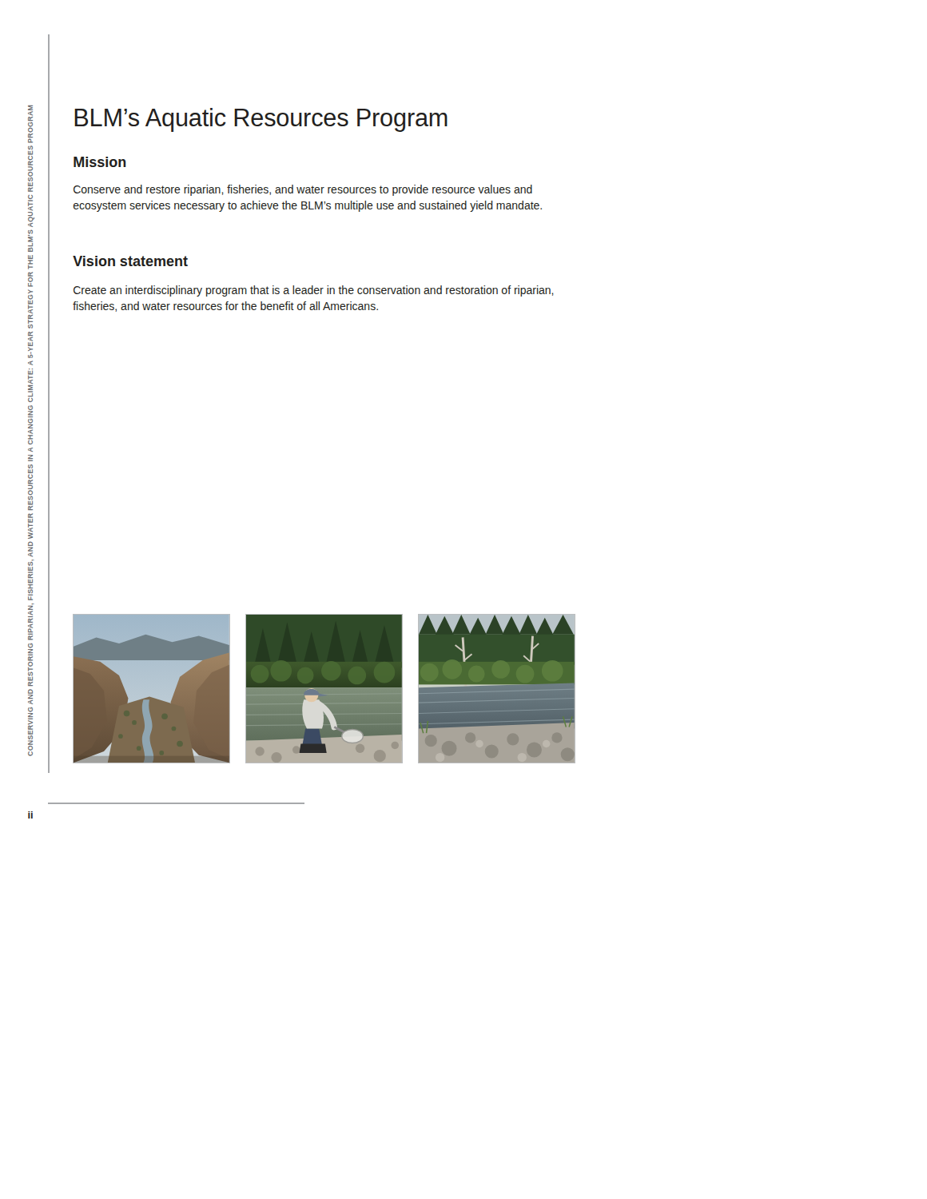Conserving and Restoring Riparian, Fisheries, and Water Resources in a Changing Climate: A 5-Year Strategy for the BLM's Aquatic Resources Program
ii
BLM’s Aquatic Resources Program
Mission
Conserve and restore riparian, fisheries, and water resources to provide resource values and ecosystem services necessary to achieve the BLM’s multiple use and sustained yield mandate.
Vision statement
Create an interdisciplinary program that is a leader in the conservation and restoration of riparian, fisheries, and water resources for the benefit of all Americans.